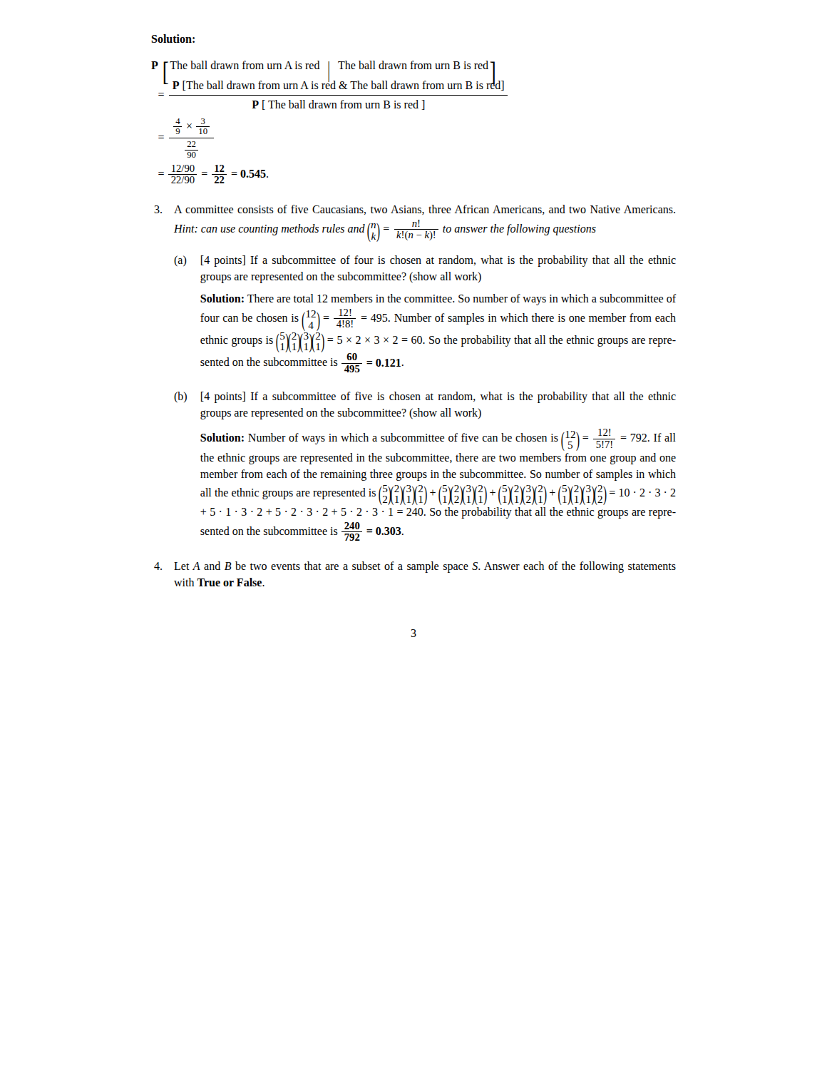Solution:
P [The ball drawn from urn A is red|The ball drawn from urn B is red] = P [The ball drawn from urn A is red & The ball drawn from urn B is red] P [ The ball drawn from urn B is red ] = 49 × 310 2290 = 12/9022/90 = 1222 = 0.545.
A committee consists of five Caucasians, two Asians, three African Americans, and two Native Americans. Hint: can use counting methods rules and nk = n!k!(n − k)! to answer the following questions
[4 points] If a subcommittee of four is chosen at random, what is the probability that all the ethnic groups are represented on the subcommittee? (show all work)
Solution: There are total 12 members in the committee. So number of ways in which a subcommittee of four can be chosen is 124 = 12!4!8! = 495. Number of samples in which there is one member from each ethnic groups is 51213121 = 5 × 2 × 3 × 2 = 60. So the probability that all the ethnic groups are represented on the subcommittee is 60495 = 0.121.
[4 points] If a subcommittee of five is chosen at random, what is the probability that all the ethnic groups are represented on the subcommittee? (show all work)
Solution: Number of ways in which a subcommittee of five can be chosen is 125 = 12!5!7! = 792. If all the ethnic groups are represented in the subcommittee, there are two members from one group and one member from each of the remaining three groups in the subcommittee. So number of samples in which all the ethnic groups are represented is 52213121 + 51223121 + 51213221 + 51213122 = 10 · 2 · 3 · 2 + 5 · 1 · 3 · 2 + 5 · 2 · 3 · 2 + 5 · 2 · 3 · 1 = 240. So the probability that all the ethnic groups are represented on the subcommittee is 240792 = 0.303.
Let A and B be two events that are a subset of a sample space S. Answer each of the following statements with True or False.
3